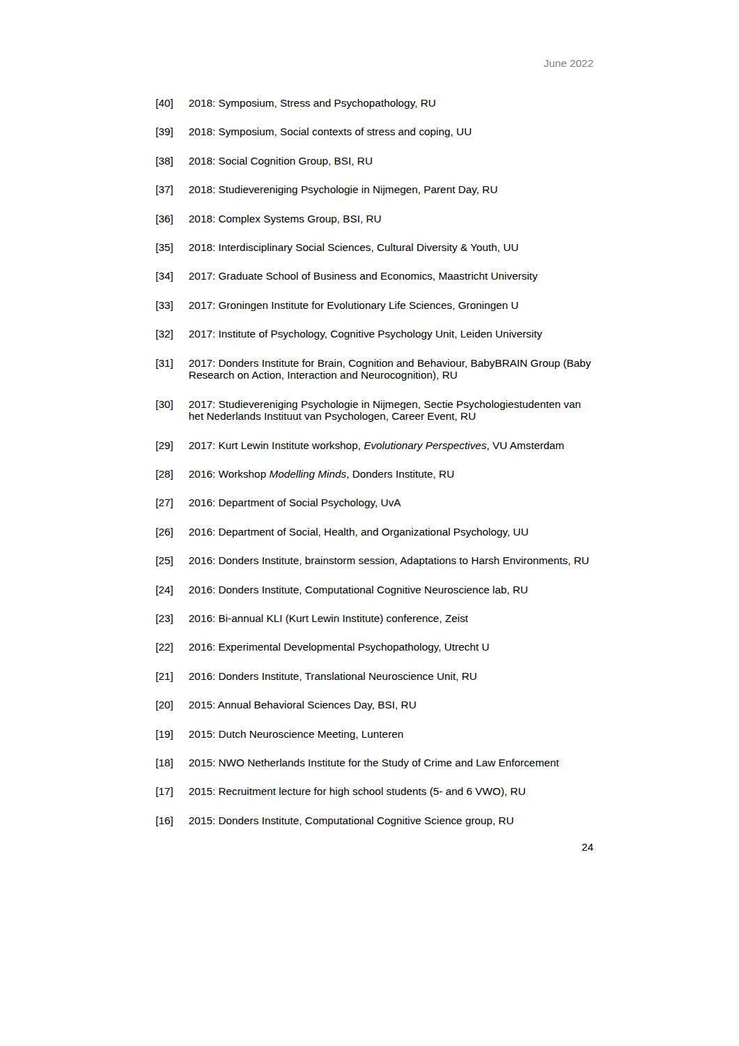June 2022
[40] 2018: Symposium, Stress and Psychopathology, RU
[39] 2018: Symposium, Social contexts of stress and coping, UU
[38] 2018: Social Cognition Group, BSI, RU
[37] 2018: Studievereniging Psychologie in Nijmegen, Parent Day, RU
[36] 2018: Complex Systems Group, BSI, RU
[35] 2018: Interdisciplinary Social Sciences, Cultural Diversity & Youth, UU
[34] 2017: Graduate School of Business and Economics, Maastricht University
[33] 2017: Groningen Institute for Evolutionary Life Sciences, Groningen U
[32] 2017: Institute of Psychology, Cognitive Psychology Unit, Leiden University
[31] 2017: Donders Institute for Brain, Cognition and Behaviour, BabyBRAIN Group (Baby Research on Action, Interaction and Neurocognition), RU
[30] 2017: Studievereniging Psychologie in Nijmegen, Sectie Psychologiestudenten van het Nederlands Instituut van Psychologen, Career Event, RU
[29] 2017: Kurt Lewin Institute workshop, Evolutionary Perspectives, VU Amsterdam
[28] 2016: Workshop Modelling Minds, Donders Institute, RU
[27] 2016: Department of Social Psychology, UvA
[26] 2016: Department of Social, Health, and Organizational Psychology, UU
[25] 2016: Donders Institute, brainstorm session, Adaptations to Harsh Environments, RU
[24] 2016: Donders Institute, Computational Cognitive Neuroscience lab, RU
[23] 2016: Bi-annual KLI (Kurt Lewin Institute) conference, Zeist
[22] 2016: Experimental Developmental Psychopathology, Utrecht U
[21] 2016: Donders Institute, Translational Neuroscience Unit, RU
[20] 2015: Annual Behavioral Sciences Day, BSI, RU
[19] 2015: Dutch Neuroscience Meeting, Lunteren
[18] 2015: NWO Netherlands Institute for the Study of Crime and Law Enforcement
[17] 2015: Recruitment lecture for high school students (5- and 6 VWO), RU
[16] 2015: Donders Institute, Computational Cognitive Science group, RU
24